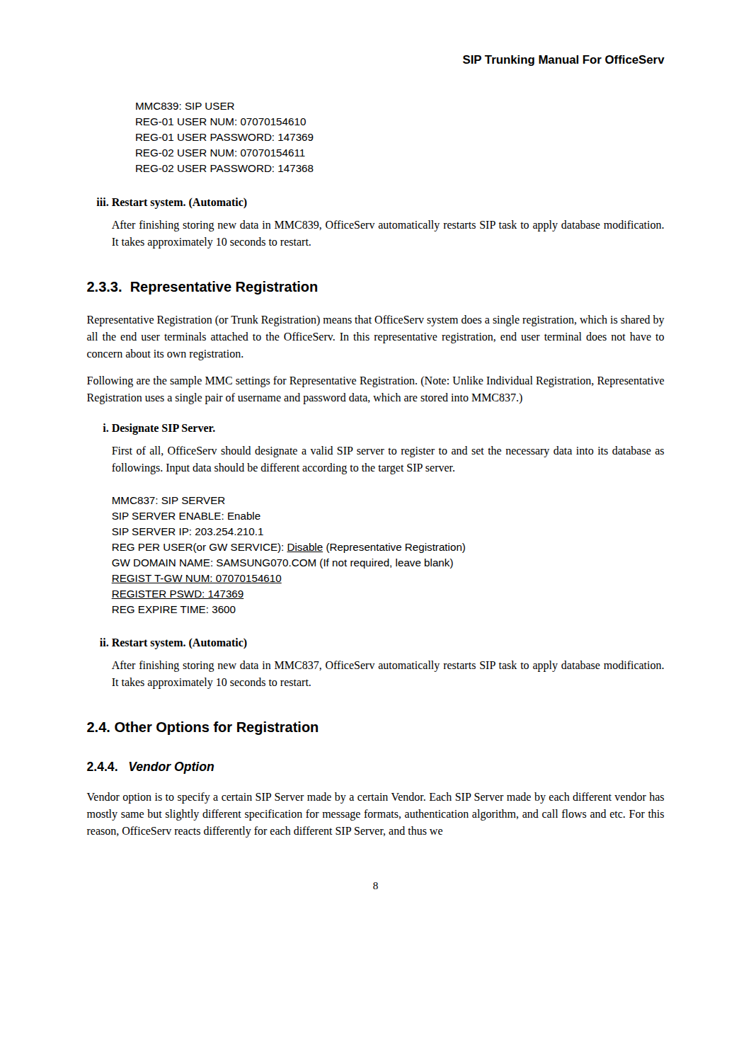SIP Trunking Manual For OfficeServ
MMC839: SIP USER
REG-01 USER NUM: 07070154610
REG-01 USER PASSWORD: 147369
REG-02 USER NUM: 07070154611
REG-02 USER PASSWORD: 147368
Restart system. (Automatic)
After finishing storing new data in MMC839, OfficeServ automatically restarts SIP task to apply database modification. It takes approximately 10 seconds to restart.
2.3.3. Representative Registration
Representative Registration (or Trunk Registration) means that OfficeServ system does a single registration, which is shared by all the end user terminals attached to the OfficeServ. In this representative registration, end user terminal does not have to concern about its own registration.
Following are the sample MMC settings for Representative Registration. (Note: Unlike Individual Registration, Representative Registration uses a single pair of username and password data, which are stored into MMC837.)
Designate SIP Server.
First of all, OfficeServ should designate a valid SIP server to register to and set the necessary data into its database as followings. Input data should be different according to the target SIP server.
MMC837: SIP SERVER
SIP SERVER ENABLE: Enable
SIP SERVER IP: 203.254.210.1
REG PER USER(or GW SERVICE): Disable (Representative Registration)
GW DOMAIN NAME: SAMSUNG070.COM (If not required, leave blank)
REGIST T-GW NUM: 07070154610
REGISTER PSWD: 147369
REG EXPIRE TIME: 3600
Restart system. (Automatic)
After finishing storing new data in MMC837, OfficeServ automatically restarts SIP task to apply database modification. It takes approximately 10 seconds to restart.
2.4. Other Options for Registration
2.4.4. Vendor Option
Vendor option is to specify a certain SIP Server made by a certain Vendor. Each SIP Server made by each different vendor has mostly same but slightly different specification for message formats, authentication algorithm, and call flows and etc. For this reason, OfficeServ reacts differently for each different SIP Server, and thus we
8